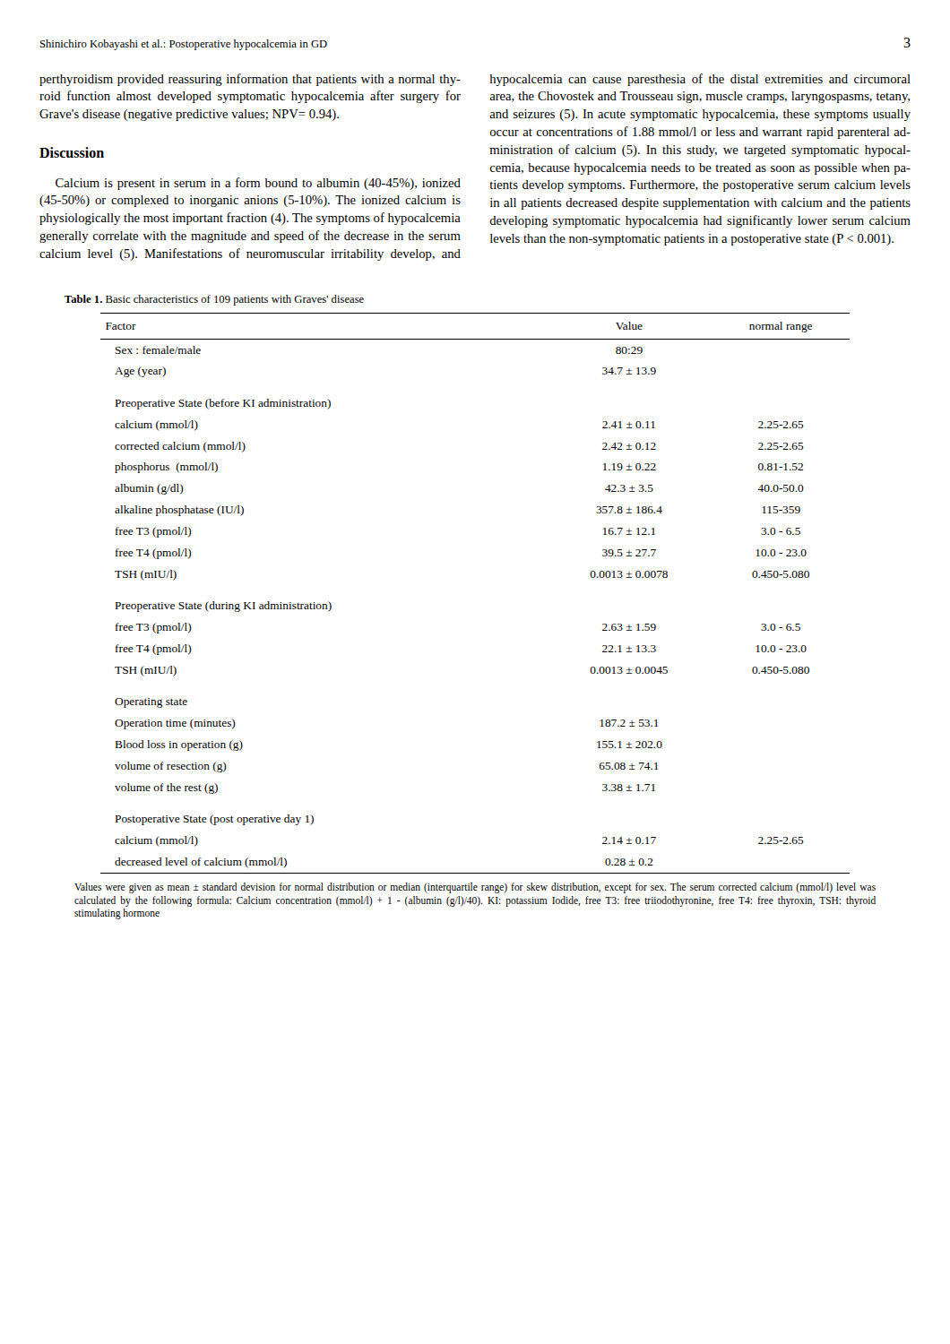Shinichiro Kobayashi et al.: Postoperative hypocalcemia in GD 3
perthyroidism provided reassuring information that patients with a normal thyroid function almost developed symptomatic hypocalcemia after surgery for Grave's disease (negative predictive values; NPV= 0.94).
Discussion
Calcium is present in serum in a form bound to albumin (40-45%), ionized (45-50%) or complexed to inorganic anions (5-10%). The ionized calcium is physiologically the most important fraction (4). The symptoms of hypocalcemia generally correlate with the magnitude and speed of the decrease in the serum calcium level (5). Manifestations of neuromuscular irritability develop, and hypocalcemia can cause paresthesia of the distal extremities and circumoral area, the Chovostek and Trousseau sign, muscle cramps, laryngospasms, tetany, and seizures (5). In acute symptomatic hypocalcemia, these symptoms usually occur at concentrations of 1.88 mmol/l or less and warrant rapid parenteral administration of calcium (5). In this study, we targeted symptomatic hypocalcemia, because hypocalcemia needs to be treated as soon as possible when patients develop symptoms. Furthermore, the postoperative serum calcium levels in all patients decreased despite supplementation with calcium and the patients developing symptomatic hypocalcemia had significantly lower serum calcium levels than the non-symptomatic patients in a postoperative state (P < 0.001).
Table 1. Basic characteristics of 109 patients with Graves' disease
| Factor | Value | normal range |
| --- | --- | --- |
| Sex : female/male | 80:29 | |
| Age (year) | 34.7 ± 13.9 | |
| Preoperative State (before KI administration) | | |
| calcium (mmol/l) | 2.41 ± 0.11 | 2.25-2.65 |
| corrected calcium (mmol/l) | 2.42 ± 0.12 | 2.25-2.65 |
| phosphorus (mmol/l) | 1.19 ± 0.22 | 0.81-1.52 |
| albumin (g/dl) | 42.3 ± 3.5 | 40.0-50.0 |
| alkaline phosphatase (IU/l) | 357.8 ± 186.4 | 115-359 |
| free T3 (pmol/l) | 16.7 ± 12.1 | 3.0 - 6.5 |
| free T4 (pmol/l) | 39.5 ± 27.7 | 10.0 - 23.0 |
| TSH (mIU/l) | 0.0013 ± 0.0078 | 0.450-5.080 |
| Preoperative State (during KI administration) | | |
| free T3 (pmol/l) | 2.63 ± 1.59 | 3.0 - 6.5 |
| free T4 (pmol/l) | 22.1 ± 13.3 | 10.0 - 23.0 |
| TSH (mIU/l) | 0.0013 ± 0.0045 | 0.450-5.080 |
| Operating state | | |
| Operation time (minutes) | 187.2 ± 53.1 | |
| Blood loss in operation (g) | 155.1 ± 202.0 | |
| volume of resection (g) | 65.08 ± 74.1 | |
| volume of the rest (g) | 3.38 ± 1.71 | |
| Postoperative State (post operative day 1) | | |
| calcium (mmol/l) | 2.14 ± 0.17 | 2.25-2.65 |
| decreased level of calcium (mmol/l) | 0.28 ± 0.2 | |
Values were given as mean ± standard devision for normal distribution or median (interquartile range) for skew distribution, except for sex. The serum corrected calcium (mmol/l) level was calculated by the following formula: Calcium concentration (mmol/l) + 1 - (albumin (g/l)/40). KI: potassium Iodide, free T3: free triiodothyronine, free T4: free thyroxin, TSH: thyroid stimulating hormone